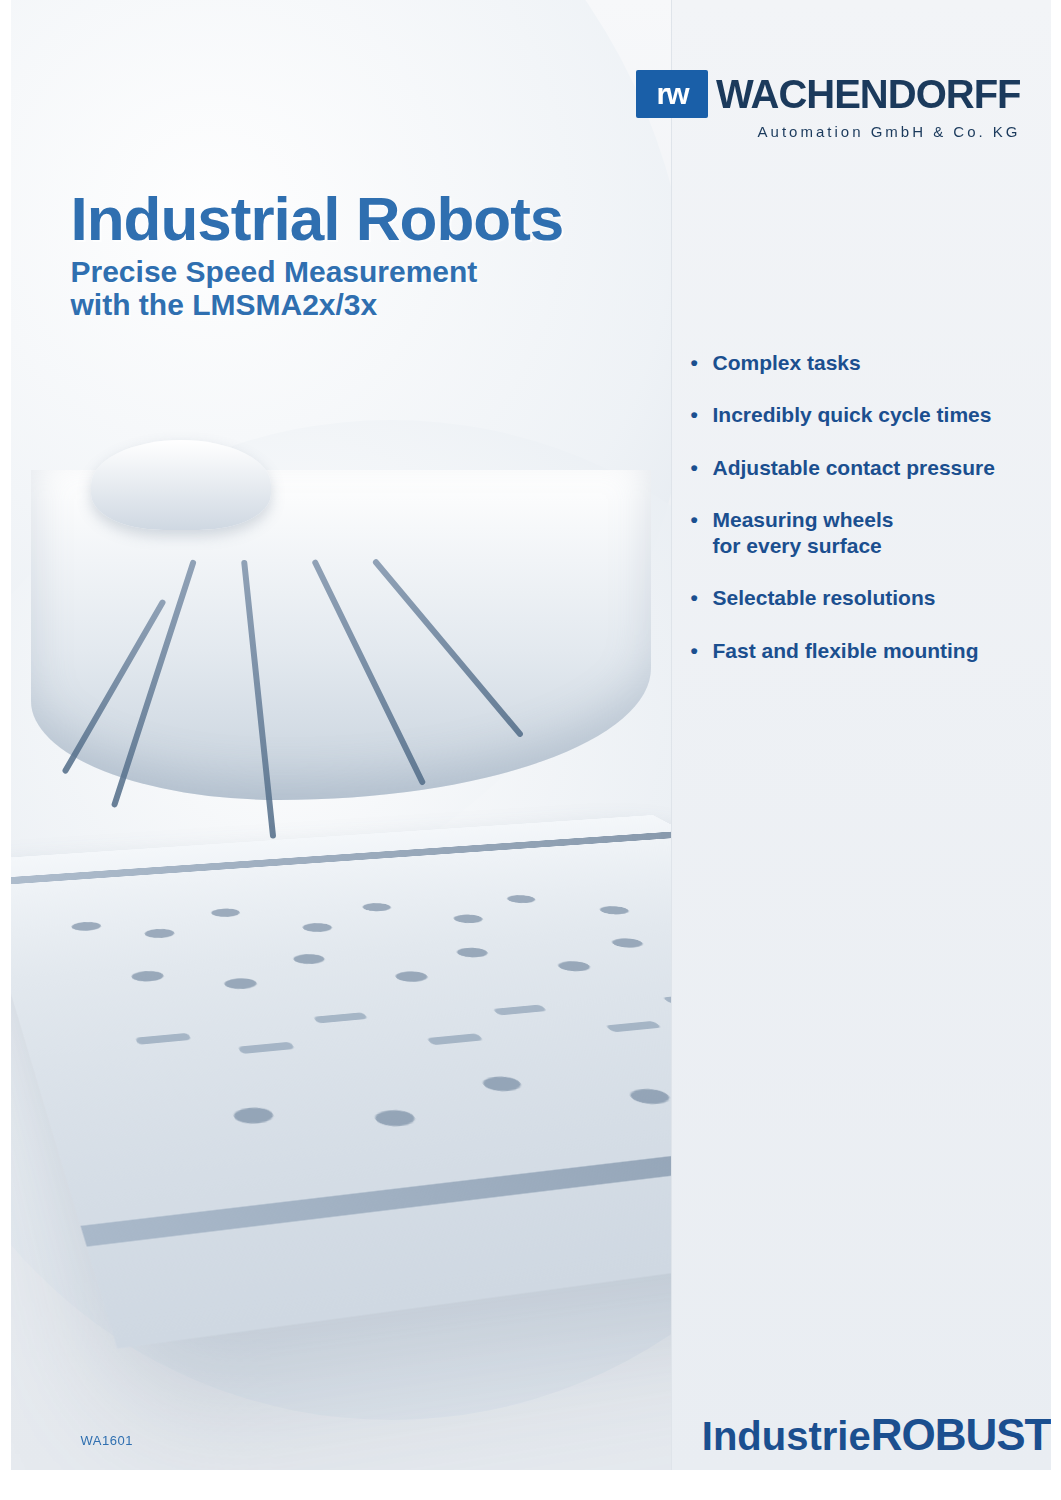rw WACHENDORFF
Automation GmbH & Co. KG
Industrial Robots
Precise Speed Measurement
with the LMSMA2x/3x
Complex tasks
Incredibly quick cycle times
Adjustable contact pressure
Measuring wheels
for every surface
Selectable resolutions
Fast and flexible mounting
WA1601
Industrie ROBUST